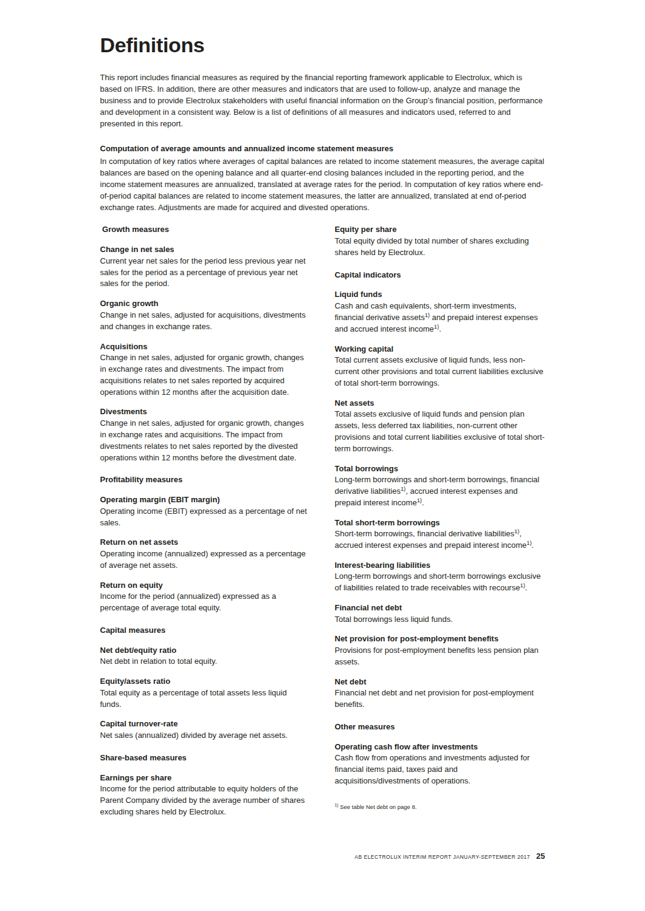Definitions
This report includes financial measures as required by the financial reporting framework applicable to Electrolux, which is based on IFRS. In addition, there are other measures and indicators that are used to follow-up, analyze and manage the business and to provide Electrolux stakeholders with useful financial information on the Group’s financial position, performance and development in a consistent way. Below is a list of definitions of all measures and indicators used, referred to and presented in this report.
Computation of average amounts and annualized income statement measures
In computation of key ratios where averages of capital balances are related to income statement measures, the average capital balances are based on the opening balance and all quarter-end closing balances included in the reporting period, and the income statement measures are annualized, translated at average rates for the period. In computation of key ratios where end-of-period capital balances are related to income statement measures, the latter are annualized, translated at end of-period exchange rates. Adjustments are made for acquired and divested operations.
Growth measures
Change in net sales
Current year net sales for the period less previous year net sales for the period as a percentage of previous year net sales for the period.
Organic growth
Change in net sales, adjusted for acquisitions, divestments and changes in exchange rates.
Acquisitions
Change in net sales, adjusted for organic growth, changes in exchange rates and divestments. The impact from acquisitions relates to net sales reported by acquired operations within 12 months after the acquisition date.
Divestments
Change in net sales, adjusted for organic growth, changes in exchange rates and acquisitions. The impact from divestments relates to net sales reported by the divested operations within 12 months before the divestment date.
Profitability measures
Operating margin (EBIT margin)
Operating income (EBIT) expressed as a percentage of net sales.
Return on net assets
Operating income (annualized) expressed as a percentage of average net assets.
Return on equity
Income for the period (annualized) expressed as a percentage of average total equity.
Capital measures
Net debt/equity ratio
Net debt in relation to total equity.
Equity/assets ratio
Total equity as a percentage of total assets less liquid funds.
Capital turnover-rate
Net sales (annualized) divided by average net assets.
Share-based measures
Earnings per share
Income for the period attributable to equity holders of the Parent Company divided by the average number of shares excluding shares held by Electrolux.
Equity per share
Total equity divided by total number of shares excluding shares held by Electrolux.
Capital indicators
Liquid funds
Cash and cash equivalents, short-term investments, financial derivative assets1) and prepaid interest expenses and accrued interest income1).
Working capital
Total current assets exclusive of liquid funds, less non-current other provisions and total current liabilities exclusive of total short-term borrowings.
Net assets
Total assets exclusive of liquid funds and pension plan assets, less deferred tax liabilities, non-current other provisions and total current liabilities exclusive of total short-term borrowings.
Total borrowings
Long-term borrowings and short-term borrowings, financial derivative liabilities1), accrued interest expenses and prepaid interest income1).
Total short-term borrowings
Short-term borrowings, financial derivative liabilities1), accrued interest expenses and prepaid interest income1).
Interest-bearing liabilities
Long-term borrowings and short-term borrowings exclusive of liabilities related to trade receivables with recourse1).
Financial net debt
Total borrowings less liquid funds.
Net provision for post-employment benefits
Provisions for post-employment benefits less pension plan assets.
Net debt
Financial net debt and net provision for post-employment benefits.
Other measures
Operating cash flow after investments
Cash flow from operations and investments adjusted for financial items paid, taxes paid and acquisitions/divestments of operations.
1) See table Net debt on page 8.
AB Electrolux Interim Report January-September 2017 25